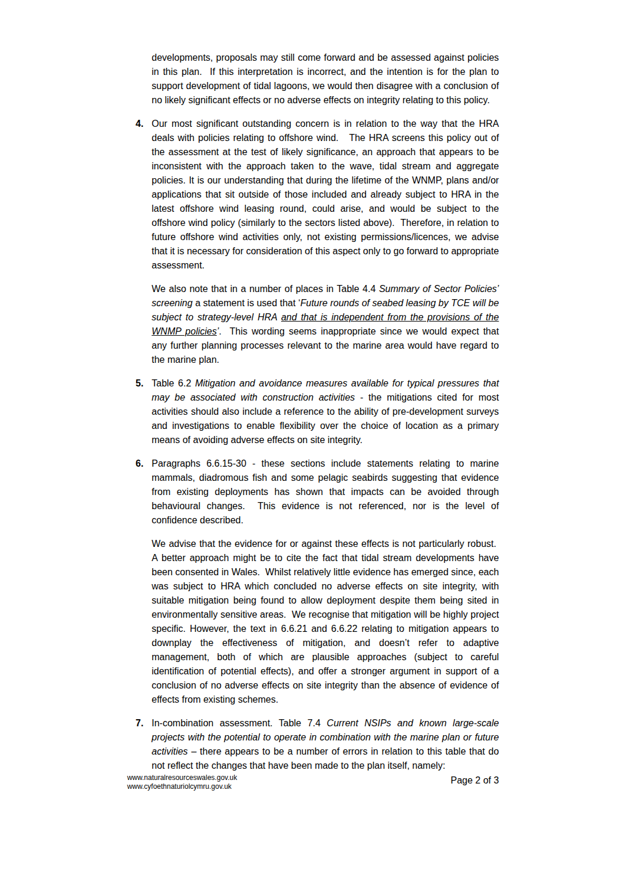developments, proposals may still come forward and be assessed against policies in this plan. If this interpretation is incorrect, and the intention is for the plan to support development of tidal lagoons, we would then disagree with a conclusion of no likely significant effects or no adverse effects on integrity relating to this policy.
Our most significant outstanding concern is in relation to the way that the HRA deals with policies relating to offshore wind. The HRA screens this policy out of the assessment at the test of likely significance, an approach that appears to be inconsistent with the approach taken to the wave, tidal stream and aggregate policies. It is our understanding that during the lifetime of the WNMP, plans and/or applications that sit outside of those included and already subject to HRA in the latest offshore wind leasing round, could arise, and would be subject to the offshore wind policy (similarly to the sectors listed above). Therefore, in relation to future offshore wind activities only, not existing permissions/licences, we advise that it is necessary for consideration of this aspect only to go forward to appropriate assessment.
We also note that in a number of places in Table 4.4 Summary of Sector Policies’ screening a statement is used that ‘Future rounds of seabed leasing by TCE will be subject to strategy-level HRA and that is independent from the provisions of the WNMP policies’. This wording seems inappropriate since we would expect that any further planning processes relevant to the marine area would have regard to the marine plan.
Table 6.2 Mitigation and avoidance measures available for typical pressures that may be associated with construction activities - the mitigations cited for most activities should also include a reference to the ability of pre-development surveys and investigations to enable flexibility over the choice of location as a primary means of avoiding adverse effects on site integrity.
Paragraphs 6.6.15-30 - these sections include statements relating to marine mammals, diadromous fish and some pelagic seabirds suggesting that evidence from existing deployments has shown that impacts can be avoided through behavioural changes. This evidence is not referenced, nor is the level of confidence described.
We advise that the evidence for or against these effects is not particularly robust. A better approach might be to cite the fact that tidal stream developments have been consented in Wales. Whilst relatively little evidence has emerged since, each was subject to HRA which concluded no adverse effects on site integrity, with suitable mitigation being found to allow deployment despite them being sited in environmentally sensitive areas. We recognise that mitigation will be highly project specific. However, the text in 6.6.21 and 6.6.22 relating to mitigation appears to downplay the effectiveness of mitigation, and doesn’t refer to adaptive management, both of which are plausible approaches (subject to careful identification of potential effects), and offer a stronger argument in support of a conclusion of no adverse effects on site integrity than the absence of evidence of effects from existing schemes.
In-combination assessment. Table 7.4 Current NSIPs and known large-scale projects with the potential to operate in combination with the marine plan or future activities – there appears to be a number of errors in relation to this table that do not reflect the changes that have been made to the plan itself, namely:
www.naturalresourceswales.gov.uk
www.cyfoethnaturiolcymru.gov.uk
Page 2 of 3